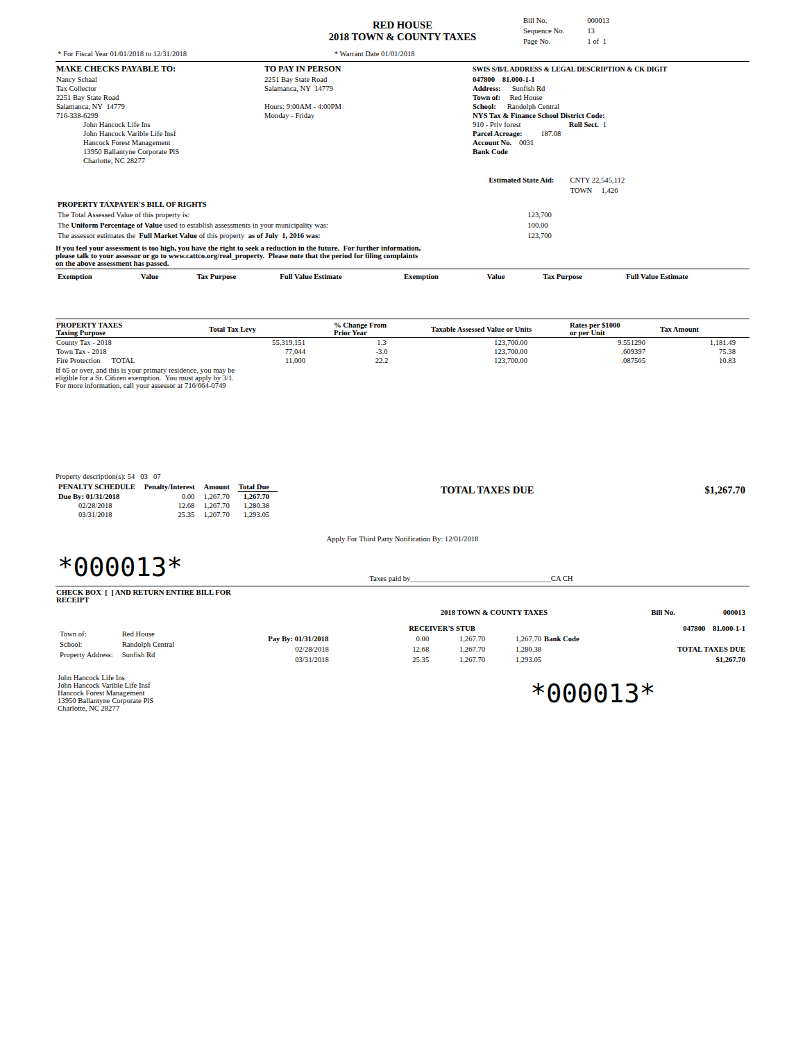| | RED HOUSE 2018 TOWN & COUNTY TAXES | / Bill No. / 000013 / / Sequence No. / 13 / / Page No. / 1 of 1 / |
| * For Fiscal Year 01/01/2018 to 12/31/2018 | * Warrant Date 01/01/2018 | |
| MAKE CHECKS PAYABLE TO: | TO PAY IN PERSON | SWIS S/B/L ADDRESS & LEGAL DESCRIPTION & CK DIGIT |
| Nancy Schaal | 2251 Bay State Road | 047800 81.000-1-1 |
| Tax Collector | Salamanca, NY 14779 | Address: Sunfish Rd |
| 2251 Bay State Road | | Town of: Red House |
| Salamanca, NY 14779 | Hours: 9:00AM - 4:00PM | School: Randolph Central |
| 716-338-6299 | Monday - Friday | NYS Tax & Finance School District Code: |
| John Hancock Life Ins | | 910 - Priv forest Roll Sect. 1 |
| John Hancock Varible Life Insf | | Parcel Acreage: 187.08 |
| Hancock Forest Management | | Account No. 0031 |
| 13950 Ballantyne Corporate PlS | | Bank Code |
| Charlotte, NC 28277 | | |
| | / Estimated State Aid: / CNTY 22,545,112 / / / TOWN 1,426 / |
| PROPERTY TAXPAYER'S BILL OF RIGHTS | |
| The Total Assessed Value of this property is: | 123,700 |
| The Uniform Percentage of Value used to establish assessments in your municipality was: | 100.00 |
| The assessor estimates the Full Market Value of this property as of July 1, 2016 was: | 123,700 |
If you feel your assessment is too high, you have the right to seek a reduction in the future. For further information,
please talk to your assessor or go to www.cattco.org/real_property. Please note that the period for filing complaints
on the above assessment has passed.
| Exemption | Value | Tax Purpose | Full Value Estimate | Exemption | Value | Tax Purpose | Full Value Estimate |
| PROPERTY TAXES Taxing Purpose | Total Tax Levy | % Change From Prior Year | Taxable Assessed Value or Units | Rates per $1000 or per Unit | Tax Amount |
| --- | --- | --- | --- | --- | --- |
| County Tax - 2018 | 55,319,151 | 1.3 | 123,700.00 | 9.551290 | 1,181.49 |
| Town Tax - 2018 | 77,044 | -3.0 | 123,700.00 | .609397 | 75.38 |
| Fire Protection TOTAL | 11,000 | 22.2 | 123,700.00 | .087565 | 10.83 |
If 65 or over, and this is your primary residence, you may be
eligible for a Sr. Citizen exemption. You must apply by 3/1.
For more information, call your assessor at 716/664-0749
Property description(s): 54 03 07
| / PENALTY SCHEDULE / Penalty/Interest / Amount / Total Due / / Due By: 01/31/2018 / 0.00 / 1,267.70 / 1,267.70 / / 02/28/2018 / 12.68 / 1,267.70 / 1,280.38 / / 03/31/2018 / 25.35 / 1,267.70 / 1,293.05 / | / TOTAL TAXES DUE / $1,267.70 / |
Apply For Third Party Notification By: 12/01/2018
| *000013* | Taxes paid by______________________________________CA CH |
| CHECK BOX [ ] AND RETURN ENTIRE BILL FOR RECEIPT | | |
| | / 2018 TOWN & COUNTY TAXES / Bill No. / 000013 / |
| / Town of: / Red House / / School: / Randolph Central / / Property Address: / Sunfish Rd / | / RECEIVER'S STUB / 047800 81.000-1-1 / / Pay By: 01/31/2018 / 0.00 / 1,267.70 / 1,267.70 / Bank Code / / / 02/28/2018 / 12.68 / 1,267.70 / 1,280.38 / TOTAL TAXES DUE / / 03/31/2018 / 25.35 / 1,267.70 / 1,293.05 / $1,267.70 / |
| John Hancock Life Ins John Hancock Varible Life Insf Hancock Forest Management 13950 Ballantyne Corporate PlS Charlotte, NC 28277 | *000013* |